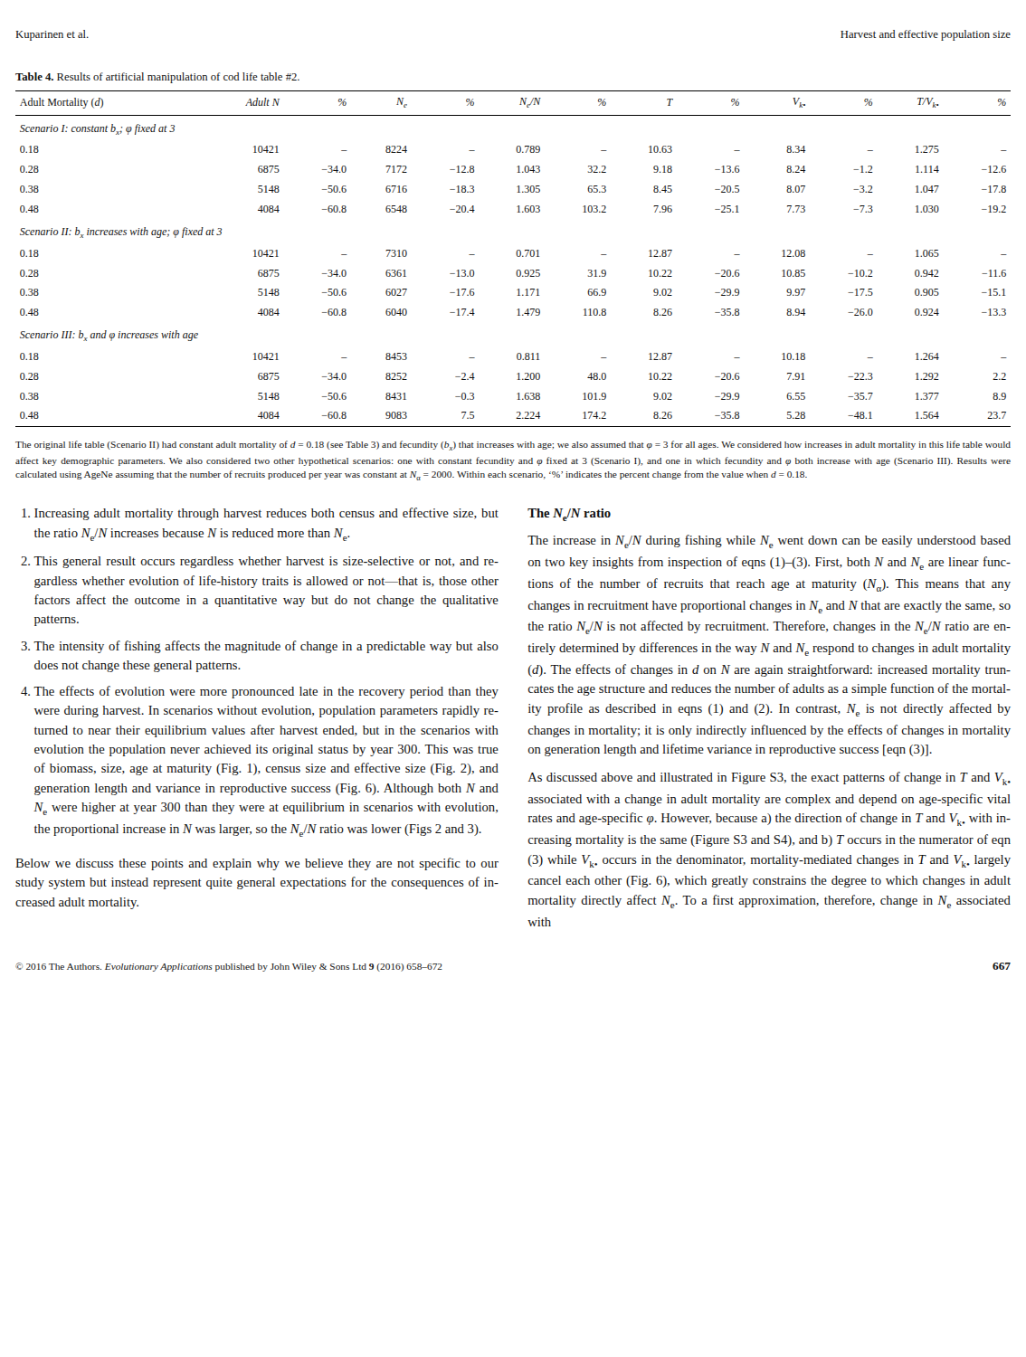Kuparinen et al.
Harvest and effective population size
Table 4. Results of artificial manipulation of cod life table #2.
| Adult Mortality ( d ) | Adult N | % | N e | % | N e / N | % | T | % | V k• | % | T / V k• | % |
| --- | --- | --- | --- | --- | --- | --- | --- | --- | --- | --- | --- | --- |
| Scenario I: constant b x ; φ fixed at 3 |
| 0.18 | 10421 | – | 8224 | – | 0.789 | – | 10.63 | – | 8.34 | – | 1.275 | – |
| 0.28 | 6875 | −34.0 | 7172 | −12.8 | 1.043 | 32.2 | 9.18 | −13.6 | 8.24 | −1.2 | 1.114 | −12.6 |
| 0.38 | 5148 | −50.6 | 6716 | −18.3 | 1.305 | 65.3 | 8.45 | −20.5 | 8.07 | −3.2 | 1.047 | −17.8 |
| 0.48 | 4084 | −60.8 | 6548 | −20.4 | 1.603 | 103.2 | 7.96 | −25.1 | 7.73 | −7.3 | 1.030 | −19.2 |
| Scenario II: b x increases with age; φ fixed at 3 |
| 0.18 | 10421 | – | 7310 | – | 0.701 | – | 12.87 | – | 12.08 | – | 1.065 | – |
| 0.28 | 6875 | −34.0 | 6361 | −13.0 | 0.925 | 31.9 | 10.22 | −20.6 | 10.85 | −10.2 | 0.942 | −11.6 |
| 0.38 | 5148 | −50.6 | 6027 | −17.6 | 1.171 | 66.9 | 9.02 | −29.9 | 9.97 | −17.5 | 0.905 | −15.1 |
| 0.48 | 4084 | −60.8 | 6040 | −17.4 | 1.479 | 110.8 | 8.26 | −35.8 | 8.94 | −26.0 | 0.924 | −13.3 |
| Scenario III: b x and φ increases with age |
| 0.18 | 10421 | – | 8453 | – | 0.811 | – | 12.87 | – | 10.18 | – | 1.264 | – |
| 0.28 | 6875 | −34.0 | 8252 | −2.4 | 1.200 | 48.0 | 10.22 | −20.6 | 7.91 | −22.3 | 1.292 | 2.2 |
| 0.38 | 5148 | −50.6 | 8431 | −0.3 | 1.638 | 101.9 | 9.02 | −29.9 | 6.55 | −35.7 | 1.377 | 8.9 |
| 0.48 | 4084 | −60.8 | 9083 | 7.5 | 2.224 | 174.2 | 8.26 | −35.8 | 5.28 | −48.1 | 1.564 | 23.7 |
The original life table (Scenario II) had constant adult mortality of d = 0.18 (see Table 3) and fecundity (bx) that increases with age; we also assumed that φ = 3 for all ages. We considered how increases in adult mortality in this life table would affect key demographic parameters. We also considered two other hypothetical scenarios: one with constant fecundity and φ fixed at 3 (Scenario I), and one in which fecundity and φ both increase with age (Scenario III). Results were calculated using AgeNe assuming that the number of recruits produced per year was constant at Nα = 2000. Within each scenario, ‘%’ indicates the percent change from the value when d = 0.18.
Increasing adult mortality through harvest reduces both census and effective size, but the ratio Ne/N increases because N is reduced more than Ne.
This general result occurs regardless whether harvest is size-selective or not, and regardless whether evolution of life-history traits is allowed or not—that is, those other factors affect the outcome in a quantitative way but do not change the qualitative patterns.
The intensity of fishing affects the magnitude of change in a predictable way but also does not change these general patterns.
The effects of evolution were more pronounced late in the recovery period than they were during harvest. In scenarios without evolution, population parameters rapidly returned to near their equilibrium values after harvest ended, but in the scenarios with evolution the population never achieved its original status by year 300. This was true of biomass, size, age at maturity (Fig. 1), census size and effective size (Fig. 2), and generation length and variance in reproductive success (Fig. 6). Although both N and Ne were higher at year 300 than they were at equilibrium in scenarios with evolution, the proportional increase in N was larger, so the Ne/N ratio was lower (Figs 2 and 3).
Below we discuss these points and explain why we believe they are not specific to our study system but instead represent quite general expectations for the consequences of increased adult mortality.
The Ne/N ratio
The increase in Ne/N during fishing while Ne went down can be easily understood based on two key insights from inspection of eqns (1)–(3). First, both N and Ne are linear functions of the number of recruits that reach age at maturity (Nα). This means that any changes in recruitment have proportional changes in Ne and N that are exactly the same, so the ratio Ne/N is not affected by recruitment. Therefore, changes in the Ne/N ratio are entirely determined by differences in the way N and Ne respond to changes in adult mortality (d). The effects of changes in d on N are again straightforward: increased mortality truncates the age structure and reduces the number of adults as a simple function of the mortality profile as described in eqns (1) and (2). In contrast, Ne is not directly affected by changes in mortality; it is only indirectly influenced by the effects of changes in mortality on generation length and lifetime variance in reproductive success [eqn (3)].
As discussed above and illustrated in Figure S3, the exact patterns of change in T and Vk• associated with a change in adult mortality are complex and depend on age-specific vital rates and age-specific φ. However, because a) the direction of change in T and Vk• with increasing mortality is the same (Figure S3 and S4), and b) T occurs in the numerator of eqn (3) while Vk• occurs in the denominator, mortality-mediated changes in T and Vk• largely cancel each other (Fig. 6), which greatly constrains the degree to which changes in adult mortality directly affect Ne. To a first approximation, therefore, change in Ne associated with
© 2016 The Authors. Evolutionary Applications published by John Wiley & Sons Ltd 9 (2016) 658–672
667